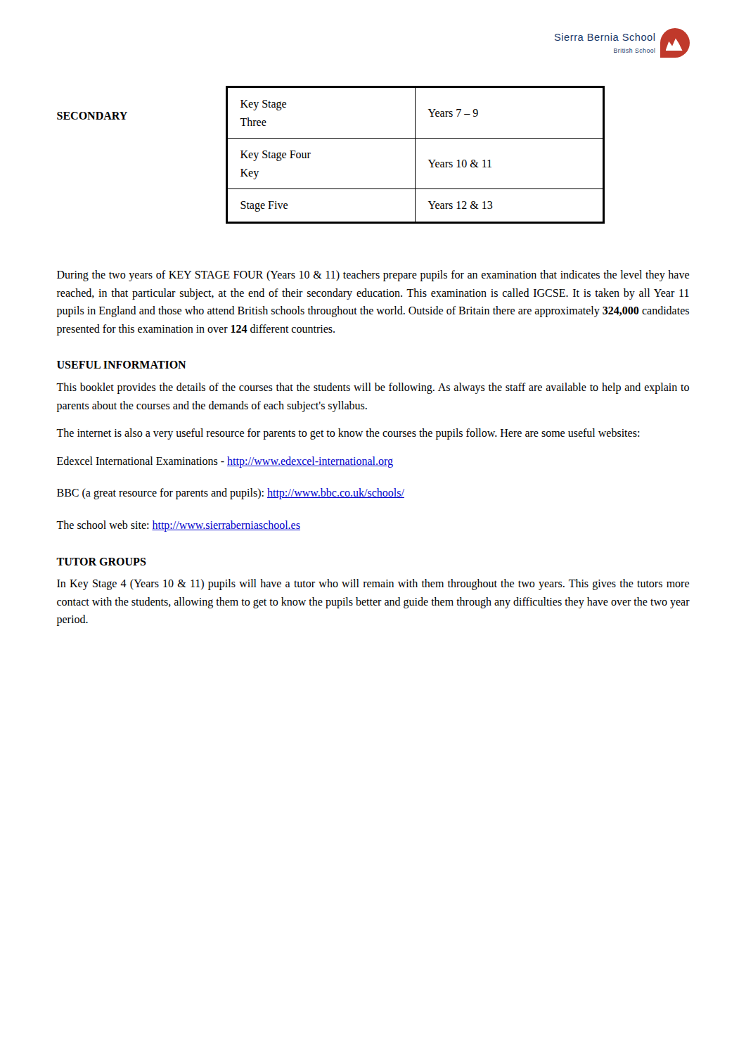Sierra Bernia School
British School
SECONDARY
| Key Stage Three | Years 7 – 9 |
| Key Stage Four Key | Years 10 & 11 |
| Stage Five | Years 12 & 13 |
During the two years of KEY STAGE FOUR (Years 10 & 11) teachers prepare pupils for an examination that indicates the level they have reached, in that particular subject, at the end of their secondary education. This examination is called IGCSE. It is taken by all Year 11 pupils in England and those who attend British schools throughout the world. Outside of Britain there are approximately 324,000 candidates presented for this examination in over 124 different countries.
Useful Information
This booklet provides the details of the courses that the students will be following. As always the staff are available to help and explain to parents about the courses and the demands of each subject's syllabus.
The internet is also a very useful resource for parents to get to know the courses the pupils follow. Here are some useful websites:
Edexcel International Examinations - http://www.edexcel-international.org
BBC (a great resource for parents and pupils): http://www.bbc.co.uk/schools/
The school web site: http://www.sierraberniaschool.es
Tutor Groups
In Key Stage 4 (Years 10 & 11) pupils will have a tutor who will remain with them throughout the two years. This gives the tutors more contact with the students, allowing them to get to know the pupils better and guide them through any difficulties they have over the two year period.